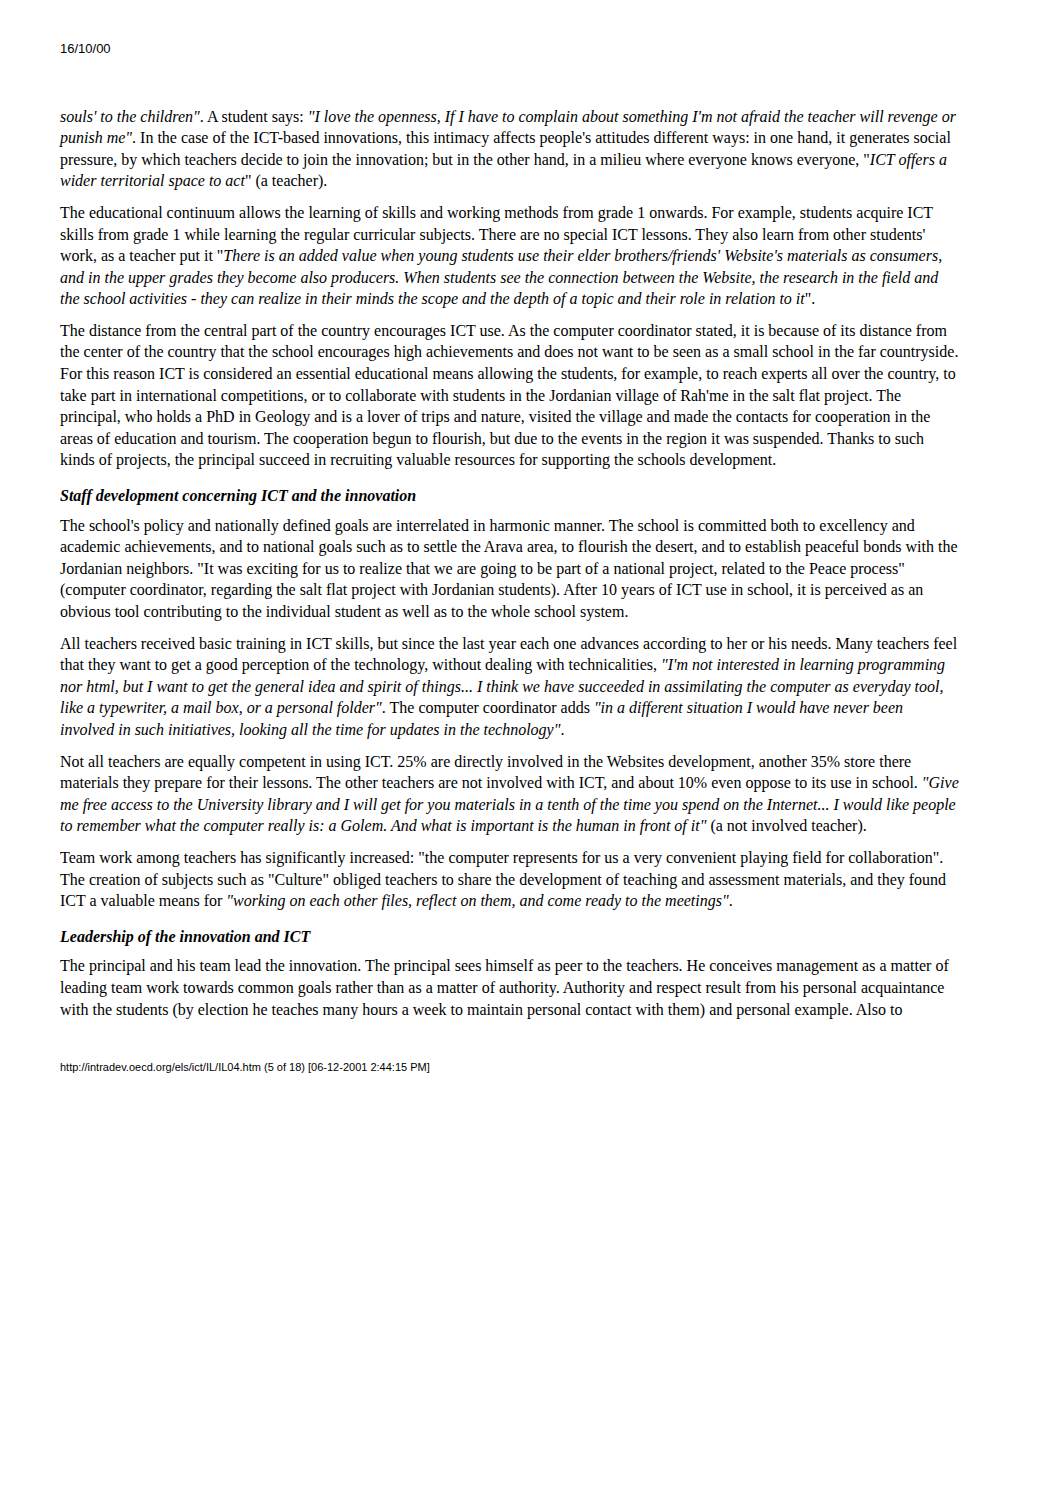16/10/00
souls' to the children". A student says: "I love the openness, If I have to complain about something I'm not afraid the teacher will revenge or punish me". In the case of the ICT-based innovations, this intimacy affects people's attitudes different ways: in one hand, it generates social pressure, by which teachers decide to join the innovation; but in the other hand, in a milieu where everyone knows everyone, "ICT offers a wider territorial space to act" (a teacher).
The educational continuum allows the learning of skills and working methods from grade 1 onwards. For example, students acquire ICT skills from grade 1 while learning the regular curricular subjects. There are no special ICT lessons. They also learn from other students' work, as a teacher put it "There is an added value when young students use their elder brothers/friends' Website's materials as consumers, and in the upper grades they become also producers. When students see the connection between the Website, the research in the field and the school activities - they can realize in their minds the scope and the depth of a topic and their role in relation to it".
The distance from the central part of the country encourages ICT use. As the computer coordinator stated, it is because of its distance from the center of the country that the school encourages high achievements and does not want to be seen as a small school in the far countryside. For this reason ICT is considered an essential educational means allowing the students, for example, to reach experts all over the country, to take part in international competitions, or to collaborate with students in the Jordanian village of Rah'me in the salt flat project. The principal, who holds a PhD in Geology and is a lover of trips and nature, visited the village and made the contacts for cooperation in the areas of education and tourism. The cooperation begun to flourish, but due to the events in the region it was suspended. Thanks to such kinds of projects, the principal succeed in recruiting valuable resources for supporting the schools development.
Staff development concerning ICT and the innovation
The school's policy and nationally defined goals are interrelated in harmonic manner. The school is committed both to excellency and academic achievements, and to national goals such as to settle the Arava area, to flourish the desert, and to establish peaceful bonds with the Jordanian neighbors. "It was exciting for us to realize that we are going to be part of a national project, related to the Peace process" (computer coordinator, regarding the salt flat project with Jordanian students). After 10 years of ICT use in school, it is perceived as an obvious tool contributing to the individual student as well as to the whole school system.
All teachers received basic training in ICT skills, but since the last year each one advances according to her or his needs. Many teachers feel that they want to get a good perception of the technology, without dealing with technicalities, "I'm not interested in learning programming nor html, but I want to get the general idea and spirit of things... I think we have succeeded in assimilating the computer as everyday tool, like a typewriter, a mail box, or a personal folder". The computer coordinator adds "in a different situation I would have never been involved in such initiatives, looking all the time for updates in the technology".
Not all teachers are equally competent in using ICT. 25% are directly involved in the Websites development, another 35% store there materials they prepare for their lessons. The other teachers are not involved with ICT, and about 10% even oppose to its use in school. "Give me free access to the University library and I will get for you materials in a tenth of the time you spend on the Internet... I would like people to remember what the computer really is: a Golem. And what is important is the human in front of it" (a not involved teacher).
Team work among teachers has significantly increased: "the computer represents for us a very convenient playing field for collaboration". The creation of subjects such as "Culture" obliged teachers to share the development of teaching and assessment materials, and they found ICT a valuable means for "working on each other files, reflect on them, and come ready to the meetings".
Leadership of the innovation and ICT
The principal and his team lead the innovation. The principal sees himself as peer to the teachers. He conceives management as a matter of leading team work towards common goals rather than as a matter of authority. Authority and respect result from his personal acquaintance with the students (by election he teaches many hours a week to maintain personal contact with them) and personal example. Also to
http://intradev.oecd.org/els/ict/IL/IL04.htm (5 of 18) [06-12-2001 2:44:15 PM]